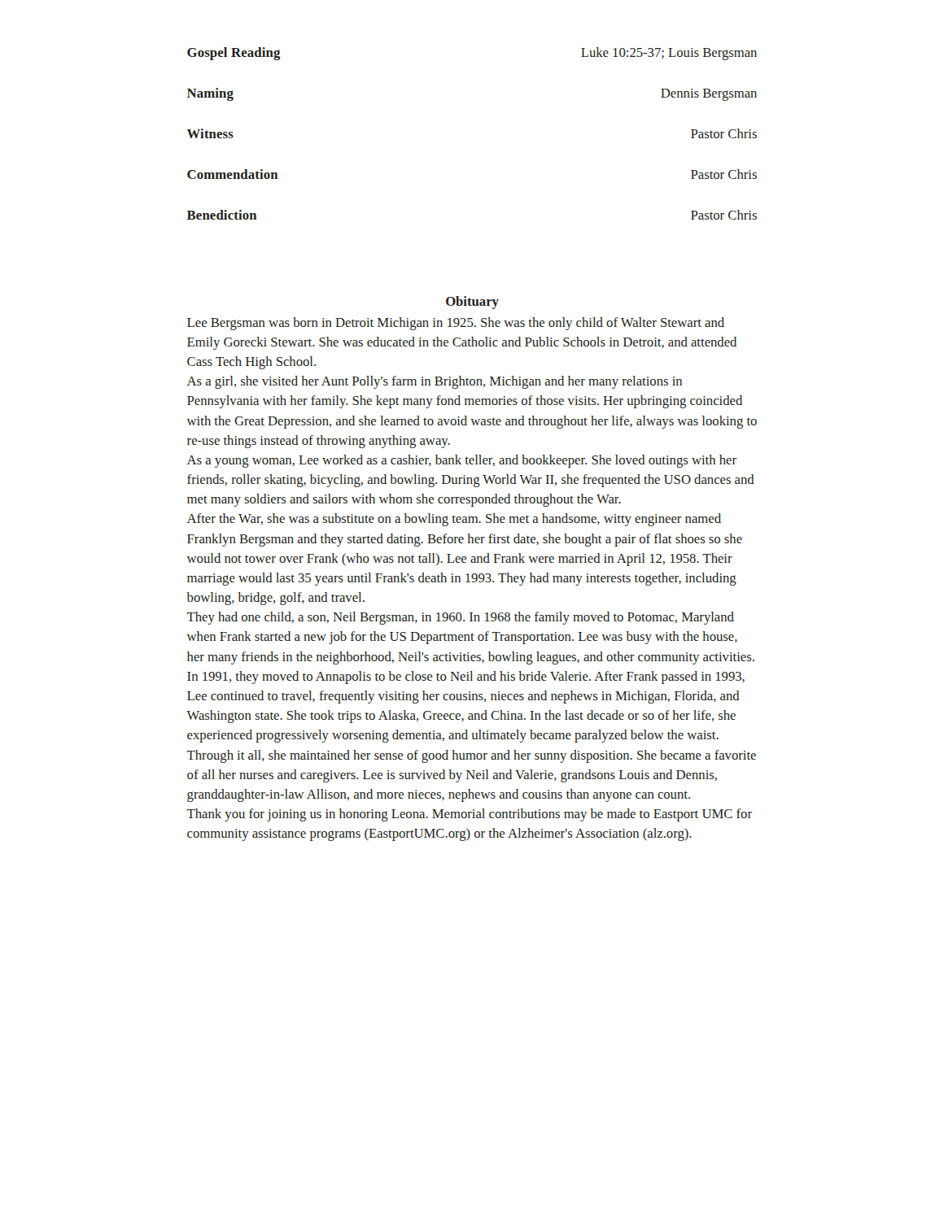Gospel Reading Luke 10:25-37; Louis Bergsman
Naming Dennis Bergsman
Witness Pastor Chris
Commendation Pastor Chris
Benediction Pastor Chris
Obituary
Lee Bergsman was born in Detroit Michigan in 1925. She was the only child of Walter Stewart and Emily Gorecki Stewart. She was educated in the Catholic and Public Schools in Detroit, and attended Cass Tech High School.
As a girl, she visited her Aunt Polly's farm in Brighton, Michigan and her many relations in Pennsylvania with her family. She kept many fond memories of those visits. Her upbringing coincided with the Great Depression, and she learned to avoid waste and throughout her life, always was looking to re-use things instead of throwing anything away.
As a young woman, Lee worked as a cashier, bank teller, and bookkeeper. She loved outings with her friends, roller skating, bicycling, and bowling. During World War II, she frequented the USO dances and met many soldiers and sailors with whom she corresponded throughout the War.
After the War, she was a substitute on a bowling team. She met a handsome, witty engineer named Franklyn Bergsman and they started dating. Before her first date, she bought a pair of flat shoes so she would not tower over Frank (who was not tall). Lee and Frank were married in April 12, 1958. Their marriage would last 35 years until Frank's death in 1993. They had many interests together, including bowling, bridge, golf, and travel.
They had one child, a son, Neil Bergsman, in 1960. In 1968 the family moved to Potomac, Maryland when Frank started a new job for the US Department of Transportation. Lee was busy with the house, her many friends in the neighborhood, Neil's activities, bowling leagues, and other community activities.
In 1991, they moved to Annapolis to be close to Neil and his bride Valerie. After Frank passed in 1993, Lee continued to travel, frequently visiting her cousins, nieces and nephews in Michigan, Florida, and Washington state. She took trips to Alaska, Greece, and China. In the last decade or so of her life, she experienced progressively worsening dementia, and ultimately became paralyzed below the waist.
Through it all, she maintained her sense of good humor and her sunny disposition. She became a favorite of all her nurses and caregivers. Lee is survived by Neil and Valerie, grandsons Louis and Dennis, granddaughter-in-law Allison, and more nieces, nephews and cousins than anyone can count.
Thank you for joining us in honoring Leona. Memorial contributions may be made to Eastport UMC for community assistance programs (EastportUMC.org) or the Alzheimer's Association (alz.org).